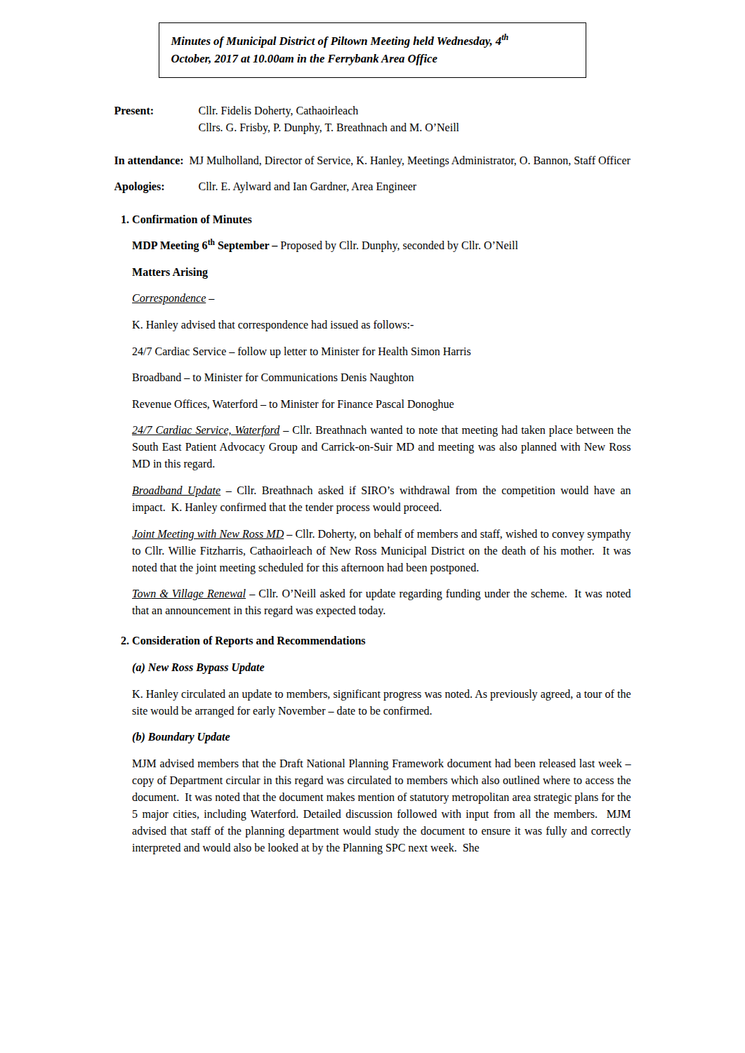Minutes of Municipal District of Piltown Meeting held Wednesday, 4th
October, 2017 at 10.00am in the Ferrybank Area Office
Present:
Cllr. Fidelis Doherty, Cathaoirleach
Cllrs. G. Frisby, P. Dunphy, T. Breathnach and M. O’Neill
In attendance: MJ Mulholland, Director of Service, K. Hanley, Meetings Administrator, O. Bannon, Staff Officer
Apologies:
Cllr. E. Aylward and Ian Gardner, Area Engineer
Confirmation of Minutes
MDP Meeting 6th September – Proposed by Cllr. Dunphy, seconded by Cllr. O’Neill
Matters Arising
Correspondence –
K. Hanley advised that correspondence had issued as follows:-
24/7 Cardiac Service – follow up letter to Minister for Health Simon Harris
Broadband – to Minister for Communications Denis Naughton
Revenue Offices, Waterford – to Minister for Finance Pascal Donoghue
24/7 Cardiac Service, Waterford – Cllr. Breathnach wanted to note that meeting had taken place between the South East Patient Advocacy Group and Carrick-on-Suir MD and meeting was also planned with New Ross MD in this regard.
Broadband Update – Cllr. Breathnach asked if SIRO’s withdrawal from the competition would have an impact. K. Hanley confirmed that the tender process would proceed.
Joint Meeting with New Ross MD – Cllr. Doherty, on behalf of members and staff, wished to convey sympathy to Cllr. Willie Fitzharris, Cathaoirleach of New Ross Municipal District on the death of his mother. It was noted that the joint meeting scheduled for this afternoon had been postponed.
Town & Village Renewal – Cllr. O’Neill asked for update regarding funding under the scheme. It was noted that an announcement in this regard was expected today.
Consideration of Reports and Recommendations
(a) New Ross Bypass Update
K. Hanley circulated an update to members, significant progress was noted. As previously agreed, a tour of the site would be arranged for early November – date to be confirmed.
(b) Boundary Update
MJM advised members that the Draft National Planning Framework document had been released last week – copy of Department circular in this regard was circulated to members which also outlined where to access the document. It was noted that the document makes mention of statutory metropolitan area strategic plans for the 5 major cities, including Waterford. Detailed discussion followed with input from all the members. MJM advised that staff of the planning department would study the document to ensure it was fully and correctly interpreted and would also be looked at by the Planning SPC next week. She